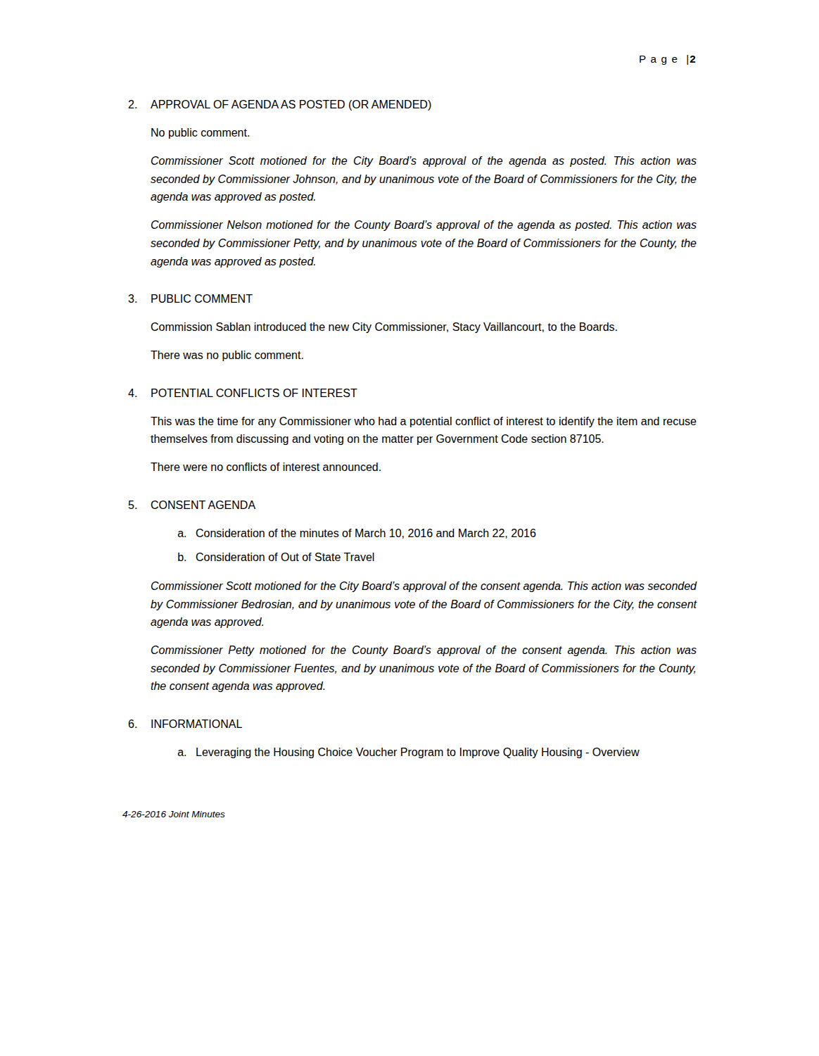P a g e |2
Approval of Agenda as Posted (or Amended)
No public comment.
Commissioner Scott motioned for the City Board’s approval of the agenda as posted. This action was seconded by Commissioner Johnson, and by unanimous vote of the Board of Commissioners for the City, the agenda was approved as posted.
Commissioner Nelson motioned for the County Board’s approval of the agenda as posted. This action was seconded by Commissioner Petty, and by unanimous vote of the Board of Commissioners for the County, the agenda was approved as posted.
Public Comment
Commission Sablan introduced the new City Commissioner, Stacy Vaillancourt, to the Boards.
There was no public comment.
Potential Conflicts of Interest
This was the time for any Commissioner who had a potential conflict of interest to identify the item and recuse themselves from discussing and voting on the matter per Government Code section 87105.
There were no conflicts of interest announced.
Consent Agenda
Consideration of the minutes of March 10, 2016 and March 22, 2016
Consideration of Out of State Travel
Commissioner Scott motioned for the City Board’s approval of the consent agenda. This action was seconded by Commissioner Bedrosian, and by unanimous vote of the Board of Commissioners for the City, the consent agenda was approved.
Commissioner Petty motioned for the County Board’s approval of the consent agenda. This action was seconded by Commissioner Fuentes, and by unanimous vote of the Board of Commissioners for the County, the consent agenda was approved.
Informational
Leveraging the Housing Choice Voucher Program to Improve Quality Housing - Overview
4-26-2016 Joint Minutes